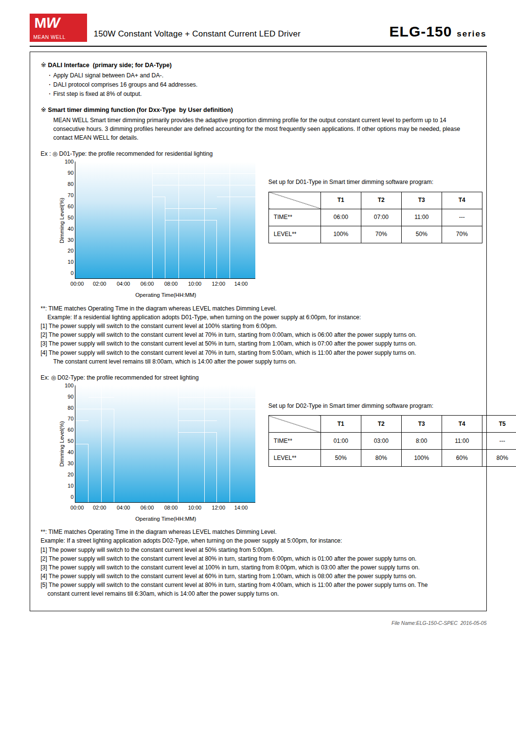MW
MEAN WELL
150W Constant Voltage + Constant Current LED Driver
ELG-150series
※DALI Interface (primary side; for DA-Type)
Apply DALI signal between DA+ and DA-.
DALI protocol comprises 16 groups and 64 addresses.
First step is fixed at 8% of output.
※Smart timer dimming function (for Dxx-Type by User definition)
MEAN WELL Smart timer dimming primarily provides the adaptive proportion dimming profile for the output constant current level to perform up to 14 consecutive hours. 3 dimming profiles hereunder are defined accounting for the most frequently seen applications. If other options may be needed, please contact MEAN WELL for details.
Ex : ◎ D01-Type: the profile recommended for residential lighting
Dimming Level(%)
1009080706050403020100
00:0002:0004:0006:0008:0010:0012:0014:00
Operating Time(HH:MM)
Set up for D01-Type in Smart timer dimming software program:
| | T1 | T2 | T3 | T4 |
| --- | --- | --- | --- | --- |
| TIME** | 06:00 | 07:00 | 11:00 | --- |
| LEVEL** | 100% | 70% | 50% | 70% |
**: TIME matches Operating Time in the diagram whereas LEVEL matches Dimming Level.
Example: If a residential lighting application adopts D01-Type, when turning on the power supply at 6:00pm, for instance:
[1] The power supply will switch to the constant current level at 100% starting from 6:00pm.
[2] The power supply will switch to the constant current level at 70% in turn, starting from 0:00am, which is 06:00 after the power supply turns on.
[3] The power supply will switch to the constant current level at 50% in turn, starting from 1:00am, which is 07:00 after the power supply turns on.
[4] The power supply will switch to the constant current level at 70% in turn, starting from 5:00am, which is 11:00 after the power supply turns on.
The constant current level remains till 8:00am, which is 14:00 after the power supply turns on.
Ex: ◎ D02-Type: the profile recommended for street lighting
Dimming Level(%)
1009080706050403020100
00:0002:0004:0006:0008:0010:0012:0014:00
Operating Time(HH:MM)
Set up for D02-Type in Smart timer dimming software program:
| | T1 | T2 | T3 | T4 | T5 |
| --- | --- | --- | --- | --- | --- |
| TIME** | 01:00 | 03:00 | 8:00 | 11:00 | --- |
| LEVEL** | 50% | 80% | 100% | 60% | 80% |
**: TIME matches Operating Time in the diagram whereas LEVEL matches Dimming Level.
Example: If a street lighting application adopts D02-Type, when turning on the power supply at 5:00pm, for instance:
[1] The power supply will switch to the constant current level at 50% starting from 5:00pm.
[2] The power supply will switch to the constant current level at 80% in turn, starting from 6:00pm, which is 01:00 after the power supply turns on.
[3] The power supply will switch to the constant current level at 100% in turn, starting from 8:00pm, which is 03:00 after the power supply turns on.
[4] The power supply will switch to the constant current level at 60% in turn, starting from 1:00am, which is 08:00 after the power supply turns on.
[5] The power supply will switch to the constant current level at 80% in turn, starting from 4:00am, which is 11:00 after the power supply turns on. The
constant current level remains till 6:30am, which is 14:00 after the power supply turns on.
File Name:ELG-150-C-SPEC 2016-05-05